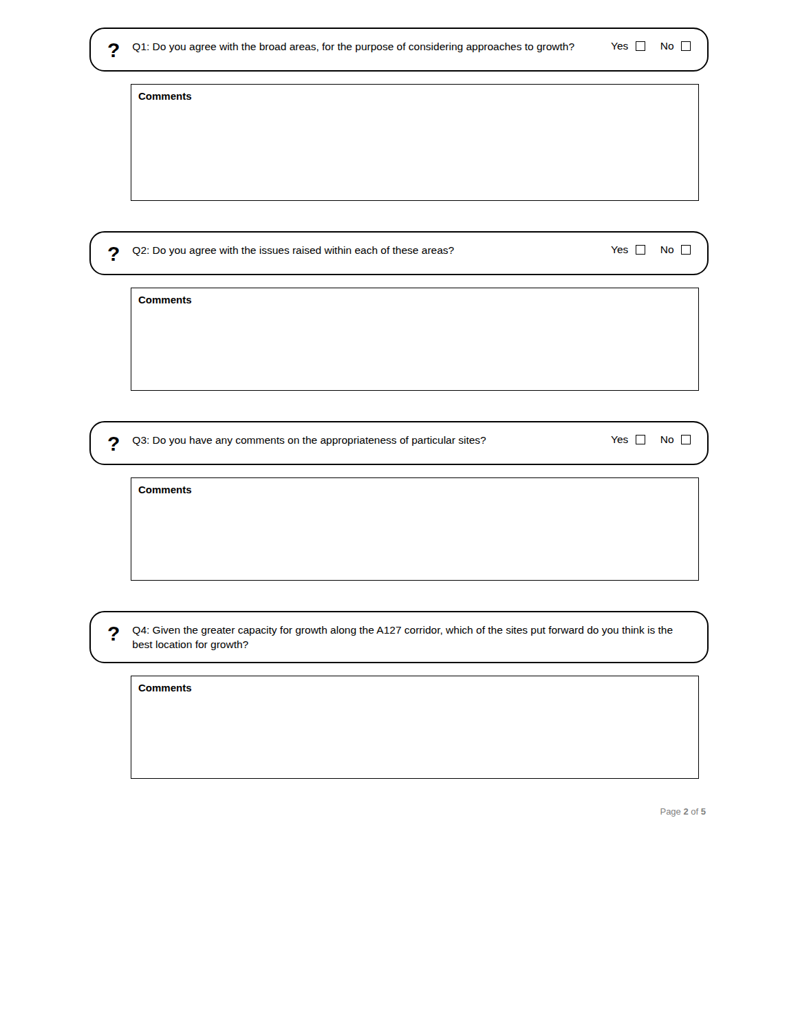?
Q1: Do you agree with the broad areas, for the purpose of considering approaches to growth?
Yes No
Comments
?
Q2: Do you agree with the issues raised within each of these areas?
Yes No
Comments
?
Q3: Do you have any comments on the appropriateness of particular sites?
Yes No
Comments
?
Q4: Given the greater capacity for growth along the A127 corridor, which of the sites put forward do you think is the best location for growth?
Comments
Page 2 of 5